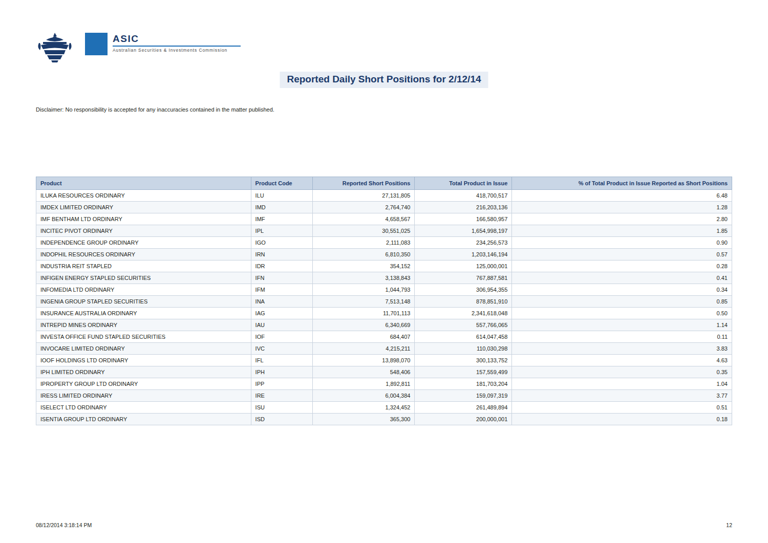ASIC
Australian Securities & Investments Commission
Reported Daily Short Positions for 2/12/14
Disclaimer: No responsibility is accepted for any inaccuracies contained in the matter published.
| Product | Product Code | Reported Short Positions | Total Product in Issue | % of Total Product in Issue Reported as Short Positions |
| --- | --- | --- | --- | --- |
| ILUKA RESOURCES ORDINARY | ILU | 27,131,805 | 418,700,517 | 6.48 |
| IMDEX LIMITED ORDINARY | IMD | 2,764,740 | 216,203,136 | 1.28 |
| IMF BENTHAM LTD ORDINARY | IMF | 4,658,567 | 166,580,957 | 2.80 |
| INCITEC PIVOT ORDINARY | IPL | 30,551,025 | 1,654,998,197 | 1.85 |
| INDEPENDENCE GROUP ORDINARY | IGO | 2,111,083 | 234,256,573 | 0.90 |
| INDOPHIL RESOURCES ORDINARY | IRN | 6,810,350 | 1,203,146,194 | 0.57 |
| INDUSTRIA REIT STAPLED | IDR | 354,152 | 125,000,001 | 0.28 |
| INFIGEN ENERGY STAPLED SECURITIES | IFN | 3,138,843 | 767,887,581 | 0.41 |
| INFOMEDIA LTD ORDINARY | IFM | 1,044,793 | 306,954,355 | 0.34 |
| INGENIA GROUP STAPLED SECURITIES | INA | 7,513,148 | 878,851,910 | 0.85 |
| INSURANCE AUSTRALIA ORDINARY | IAG | 11,701,113 | 2,341,618,048 | 0.50 |
| INTREPID MINES ORDINARY | IAU | 6,340,669 | 557,766,065 | 1.14 |
| INVESTA OFFICE FUND STAPLED SECURITIES | IOF | 684,407 | 614,047,458 | 0.11 |
| INVOCARE LIMITED ORDINARY | IVC | 4,215,211 | 110,030,298 | 3.83 |
| IOOF HOLDINGS LTD ORDINARY | IFL | 13,898,070 | 300,133,752 | 4.63 |
| IPH LIMITED ORDINARY | IPH | 548,406 | 157,559,499 | 0.35 |
| IPROPERTY GROUP LTD ORDINARY | IPP | 1,892,811 | 181,703,204 | 1.04 |
| IRESS LIMITED ORDINARY | IRE | 6,004,384 | 159,097,319 | 3.77 |
| ISELECT LTD ORDINARY | ISU | 1,324,452 | 261,489,894 | 0.51 |
| ISENTIA GROUP LTD ORDINARY | ISD | 365,300 | 200,000,001 | 0.18 |
08/12/2014 3:18:14 PM
12